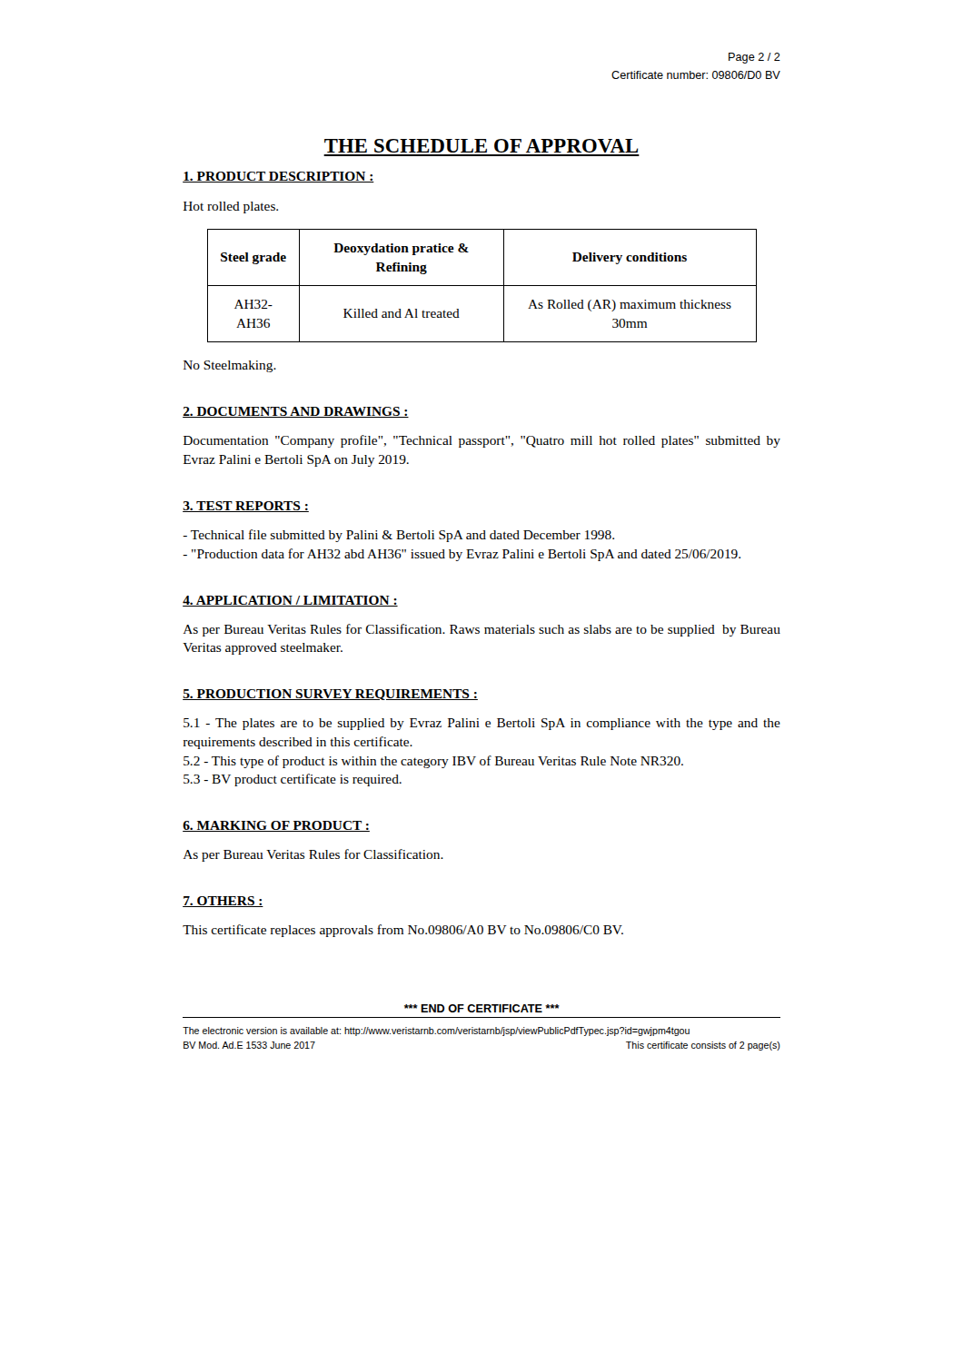Page 2 / 2
Certificate number: 09806/D0 BV
THE SCHEDULE OF APPROVAL
1. PRODUCT DESCRIPTION :
Hot rolled plates.
| Steel grade | Deoxydation pratice & Refining | Delivery conditions |
| --- | --- | --- |
| AH32-AH36 | Killed and Al treated | As Rolled (AR) maximum thickness 30mm |
No Steelmaking.
2. DOCUMENTS AND DRAWINGS :
Documentation "Company profile", "Technical passport", "Quatro mill hot rolled plates" submitted by Evraz Palini e Bertoli SpA on July 2019.
3. TEST REPORTS :
- Technical file submitted by Palini & Bertoli SpA and dated December 1998.
- "Production data for AH32 abd AH36" issued by Evraz Palini e Bertoli SpA and dated 25/06/2019.
4. APPLICATION / LIMITATION :
As per Bureau Veritas Rules for Classification. Raws materials such as slabs are to be supplied by Bureau Veritas approved steelmaker.
5. PRODUCTION SURVEY REQUIREMENTS :
5.1 - The plates are to be supplied by Evraz Palini e Bertoli SpA in compliance with the type and the requirements described in this certificate.
5.2 - This type of product is within the category IBV of Bureau Veritas Rule Note NR320.
5.3 - BV product certificate is required.
6. MARKING OF PRODUCT :
As per Bureau Veritas Rules for Classification.
7. OTHERS :
This certificate replaces approvals from No.09806/A0 BV to No.09806/C0 BV.
*** END OF CERTIFICATE ***
The electronic version is available at: http://www.veristarnb.com/veristarnb/jsp/viewPublicPdfTypec.jsp?id=gwjpm4tgou
BV Mod. Ad.E 1533 June 2017 This certificate consists of 2 page(s)